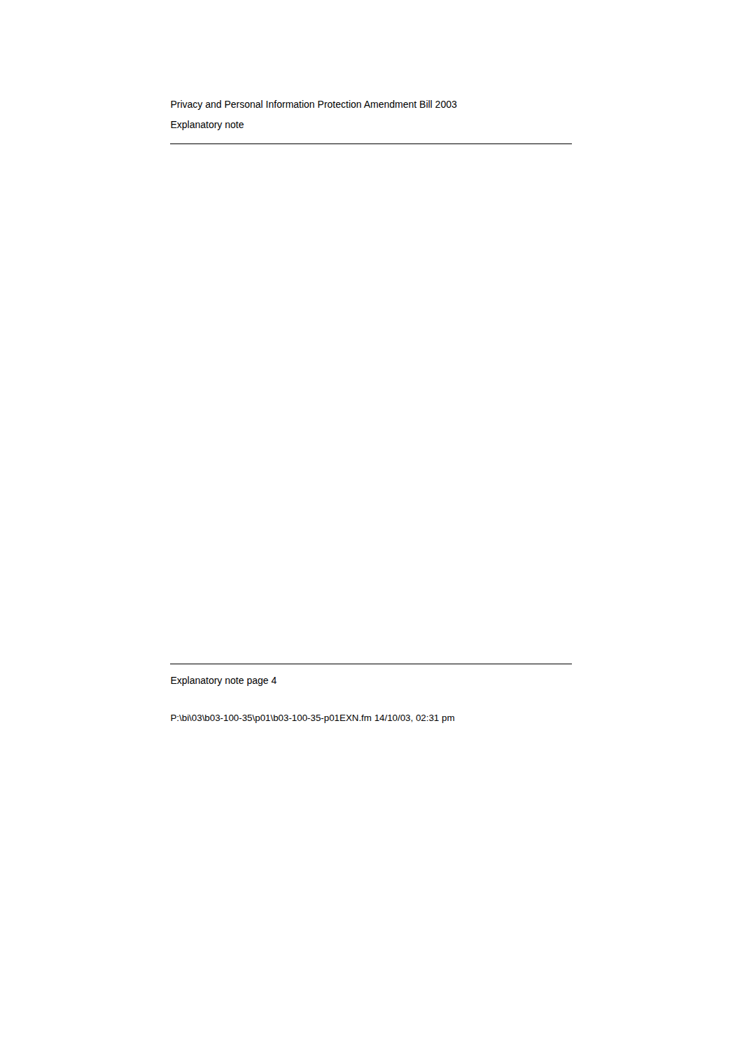Privacy and Personal Information Protection Amendment Bill 2003
Explanatory note
Explanatory note page 4
P:\bi\03\b03-100-35\p01\b03-100-35-p01EXN.fm 14/10/03, 02:31 pm